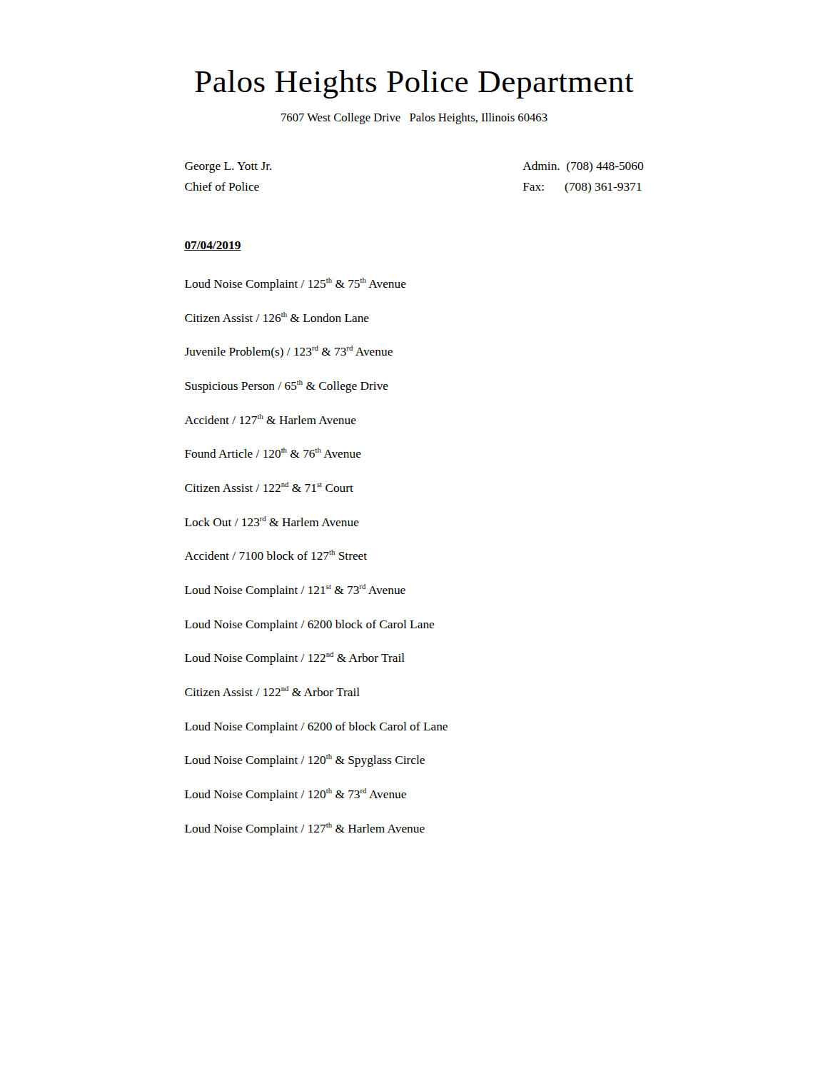Palos Heights Police Department
7607 West College Drive Palos Heights, Illinois 60463
George L. Yott Jr.
Chief of Police
Admin. (708) 448-5060
Fax: (708) 361-9371
07/04/2019
Loud Noise Complaint / 125th & 75th Avenue
Citizen Assist / 126th & London Lane
Juvenile Problem(s) / 123rd & 73rd Avenue
Suspicious Person / 65th & College Drive
Accident / 127th & Harlem Avenue
Found Article / 120th & 76th Avenue
Citizen Assist / 122nd & 71st Court
Lock Out / 123rd & Harlem Avenue
Accident / 7100 block of 127th Street
Loud Noise Complaint / 121st & 73rd Avenue
Loud Noise Complaint / 6200 block of Carol Lane
Loud Noise Complaint / 122nd & Arbor Trail
Citizen Assist / 122nd & Arbor Trail
Loud Noise Complaint / 6200 of block Carol of Lane
Loud Noise Complaint / 120th & Spyglass Circle
Loud Noise Complaint / 120th & 73rd Avenue
Loud Noise Complaint / 127th & Harlem Avenue